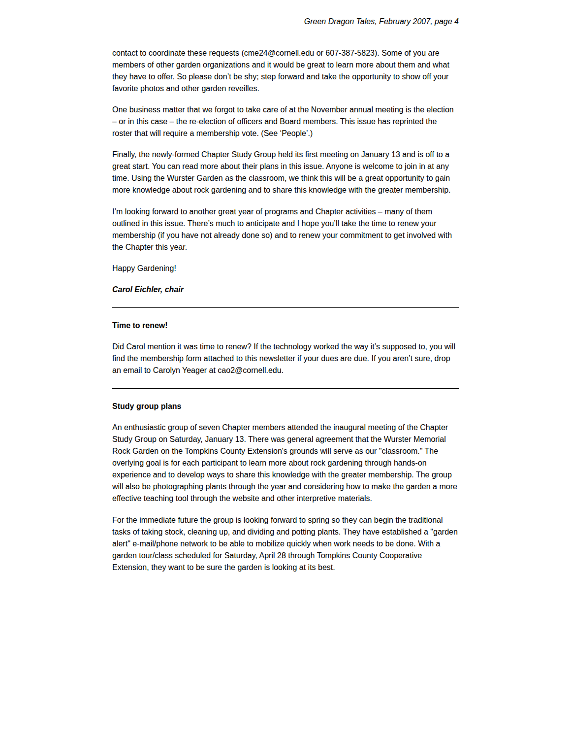Green Dragon Tales, February 2007, page 4
contact to coordinate these requests (cme24@cornell.edu or 607-387-5823). Some of you are members of other garden organizations and it would be great to learn more about them and what they have to offer. So please don’t be shy; step forward and take the opportunity to show off your favorite photos and other garden reveilles.
One business matter that we forgot to take care of at the November annual meeting is the election – or in this case – the re-election of officers and Board members. This issue has reprinted the roster that will require a membership vote. (See ‘People’.)
Finally, the newly-formed Chapter Study Group held its first meeting on January 13 and is off to a great start. You can read more about their plans in this issue. Anyone is welcome to join in at any time. Using the Wurster Garden as the classroom, we think this will be a great opportunity to gain more knowledge about rock gardening and to share this knowledge with the greater membership.
I’m looking forward to another great year of programs and Chapter activities – many of them outlined in this issue. There’s much to anticipate and I hope you’ll take the time to renew your membership (if you have not already done so) and to renew your commitment to get involved with the Chapter this year.
Happy Gardening!
Carol Eichler, chair
Time to renew!
Did Carol mention it was time to renew? If the technology worked the way it’s supposed to, you will find the membership form attached to this newsletter if your dues are due. If you aren’t sure, drop an email to Carolyn Yeager at cao2@cornell.edu.
Study group plans
An enthusiastic group of seven Chapter members attended the inaugural meeting of the Chapter Study Group on Saturday, January 13. There was general agreement that the Wurster Memorial Rock Garden on the Tompkins County Extension's grounds will serve as our "classroom." The overlying goal is for each participant to learn more about rock gardening through hands-on experience and to develop ways to share this knowledge with the greater membership. The group will also be photographing plants through the year and considering how to make the garden a more effective teaching tool through the website and other interpretive materials.
For the immediate future the group is looking forward to spring so they can begin the traditional tasks of taking stock, cleaning up, and dividing and potting plants. They have established a "garden alert" e-mail/phone network to be able to mobilize quickly when work needs to be done. With a garden tour/class scheduled for Saturday, April 28 through Tompkins County Cooperative Extension, they want to be sure the garden is looking at its best.